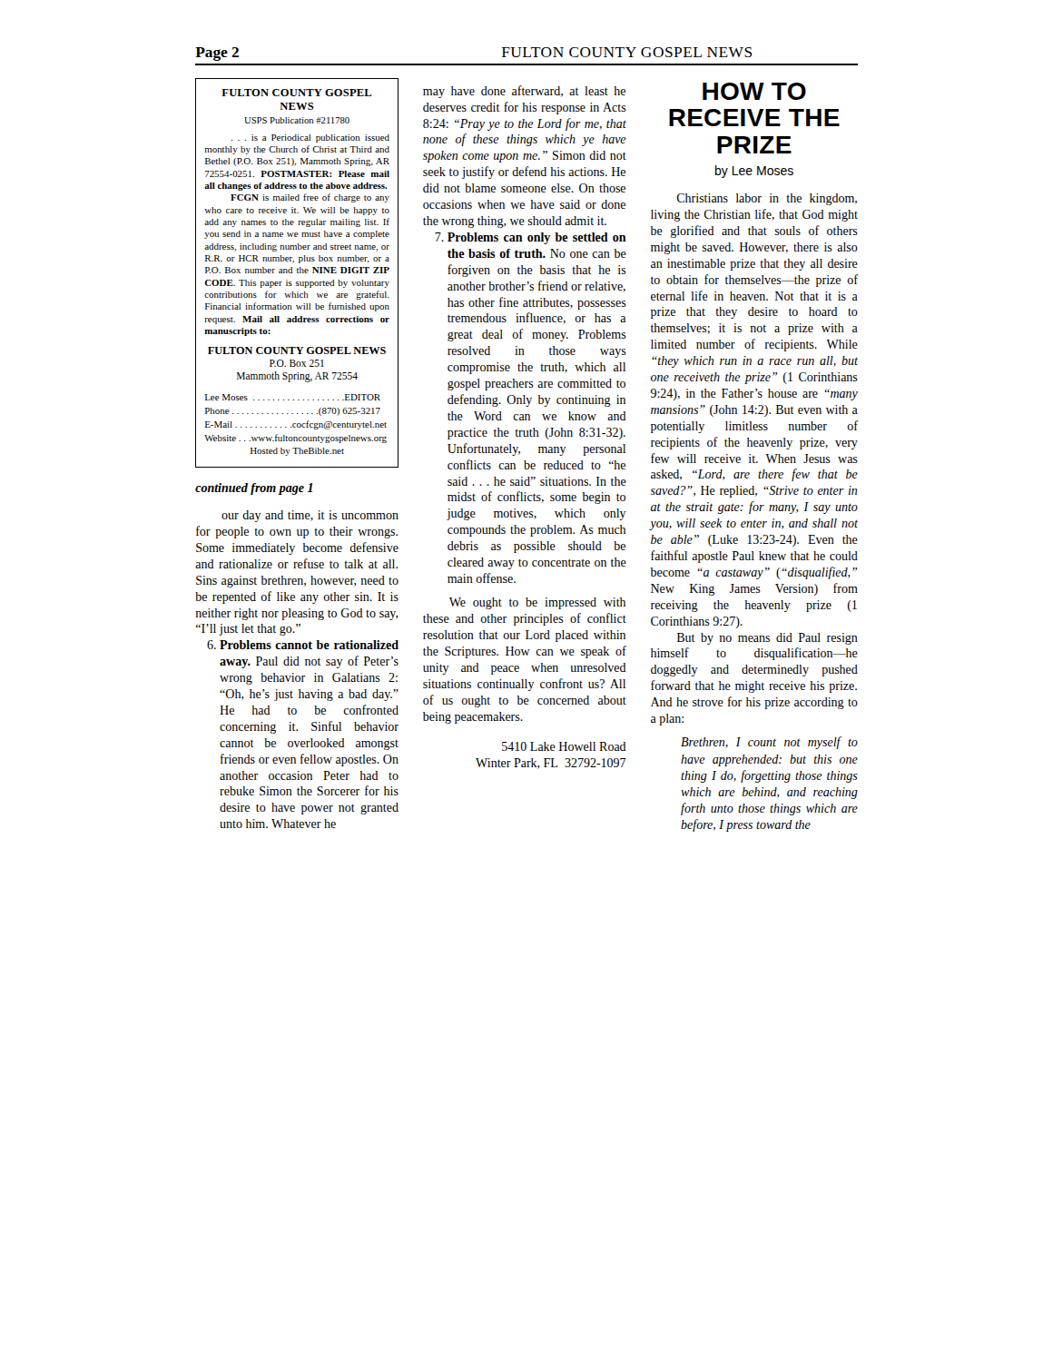Page 2
FULTON COUNTY GOSPEL NEWS
FULTON COUNTY GOSPEL NEWS
USPS Publication #211780
. . . is a Periodical publication issued monthly by the Church of Christ at Third and Bethel (P.O. Box 251), Mammoth Spring, AR 72554-0251. POSTMASTER: Please mail all changes of address to the above address.
FCGN is mailed free of charge to any who care to receive it. We will be happy to add any names to the regular mailing list. If you send in a name we must have a complete address, including number and street name, or R.R. or HCR number, plus box number, or a P.O. Box number and the NINE DIGIT ZIP CODE. This paper is supported by voluntary contributions for which we are grateful. Financial information will be furnished upon request. Mail all address corrections or manuscripts to:
FULTON COUNTY GOSPEL NEWS
P.O. Box 251
Mammoth Spring, AR 72554
Lee Moses . . . . . . . . . . . . . . . . . . .EDITOR
Phone . . . . . . . . . . . . . . . . . .(870) 625-3217
E-Mail . . . . . . . . . . . .cocfcgn@centurytel.net
Website . . .www.fultoncountygospelnews.org
Hosted by TheBible.net
continued from page 1
our day and time, it is uncommon for people to own up to their wrongs. Some immediately become defensive and rationalize or refuse to talk at all. Sins against brethren, however, need to be repented of like any other sin. It is neither right nor pleasing to God to say, “I’ll just let that go.”
Problems cannot be rationalized away. Paul did not say of Peter’s wrong behavior in Galatians 2: “Oh, he’s just having a bad day.” He had to be confronted concerning it. Sinful behavior cannot be overlooked amongst friends or even fellow apostles. On another occasion Peter had to rebuke Simon the Sorcerer for his desire to have power not granted unto him. Whatever he
may have done afterward, at least he deserves credit for his response in Acts 8:24: “Pray ye to the Lord for me, that none of these things which ye have spoken come upon me.” Simon did not seek to justify or defend his actions. He did not blame someone else. On those occasions when we have said or done the wrong thing, we should admit it.
Problems can only be settled on the basis of truth. No one can be forgiven on the basis that he is another brother’s friend or relative, has other fine attributes, possesses tremendous influence, or has a great deal of money. Problems resolved in those ways compromise the truth, which all gospel preachers are committed to defending. Only by continuing in the Word can we know and practice the truth (John 8:31-32). Unfortunately, many personal conflicts can be reduced to “he said . . . he said” situations. In the midst of conflicts, some begin to judge motives, which only compounds the problem. As much debris as possible should be cleared away to concentrate on the main offense.
We ought to be impressed with these and other principles of conflict resolution that our Lord placed within the Scriptures. How can we speak of unity and peace when unresolved situations continually confront us? All of us ought to be concerned about being peacemakers.
5410 Lake Howell Road
Winter Park, FL 32792-1097
HOW TO RECEIVE THE PRIZE
by Lee Moses
Christians labor in the kingdom, living the Christian life, that God might be glorified and that souls of others might be saved. However, there is also an inestimable prize that they all desire to obtain for themselves—the prize of eternal life in heaven. Not that it is a prize that they desire to hoard to themselves; it is not a prize with a limited number of recipients. While “they which run in a race run all, but one receiveth the prize” (1 Corinthians 9:24), in the Father’s house are “many mansions” (John 14:2). But even with a potentially limitless number of recipients of the heavenly prize, very few will receive it. When Jesus was asked, “Lord, are there few that be saved?”, He replied, “Strive to enter in at the strait gate: for many, I say unto you, will seek to enter in, and shall not be able” (Luke 13:23-24). Even the faithful apostle Paul knew that he could become “a castaway” (“disqualified,” New King James Version) from receiving the heavenly prize (1 Corinthians 9:27).
But by no means did Paul resign himself to disqualification—he doggedly and determinedly pushed forward that he might receive his prize. And he strove for his prize according to a plan:
Brethren, I count not myself to have apprehended: but this one thing I do, forgetting those things which are behind, and reaching forth unto those things which are before, I press toward the